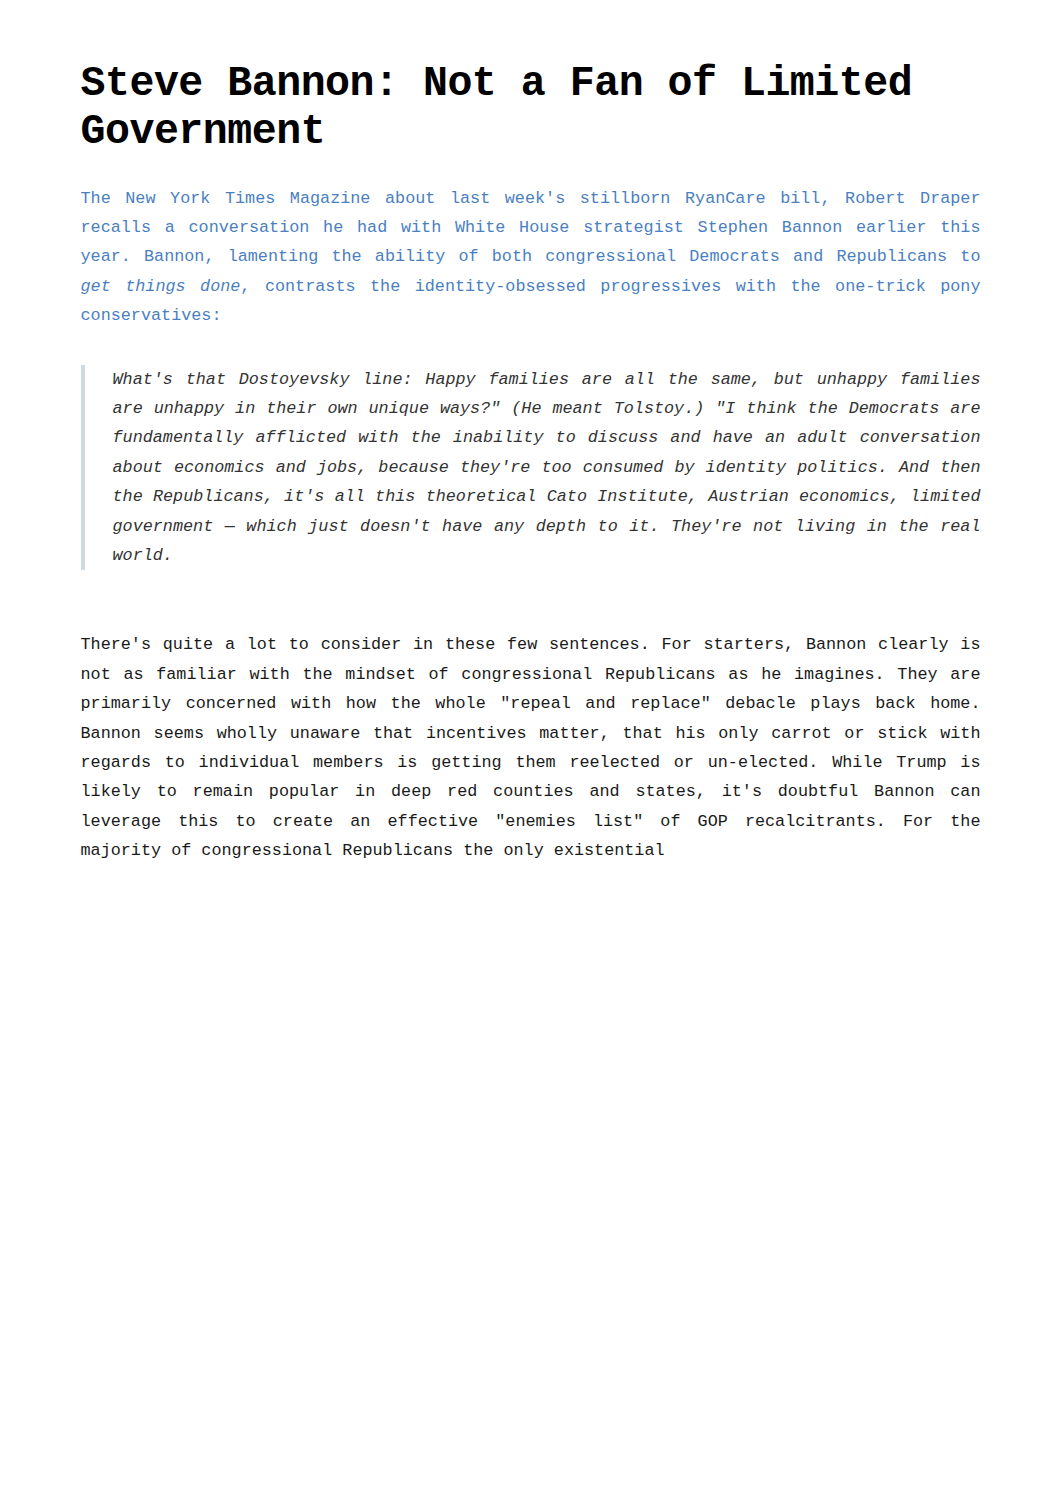Steve Bannon: Not a Fan of Limited Government
The New York Times Magazine about last week's stillborn RyanCare bill, Robert Draper recalls a conversation he had with White House strategist Stephen Bannon earlier this year. Bannon, lamenting the ability of both congressional Democrats and Republicans to get things done, contrasts the identity-obsessed progressives with the one-trick pony conservatives:
What's that Dostoyevsky line: Happy families are all the same, but unhappy families are unhappy in their own unique ways?" (He meant Tolstoy.) "I think the Democrats are fundamentally afflicted with the inability to discuss and have an adult conversation about economics and jobs, because they're too consumed by identity politics. And then the Republicans, it's all this theoretical Cato Institute, Austrian economics, limited government — which just doesn't have any depth to it. They're not living in the real world.
There's quite a lot to consider in these few sentences. For starters, Bannon clearly is not as familiar with the mindset of congressional Republicans as he imagines. They are primarily concerned with how the whole "repeal and replace" debacle plays back home. Bannon seems wholly unaware that incentives matter, that his only carrot or stick with regards to individual members is getting them reelected or un-elected. While Trump is likely to remain popular in deep red counties and states, it's doubtful Bannon can leverage this to create an effective "enemies list" of GOP recalcitrants. For the majority of congressional Republicans the only existential